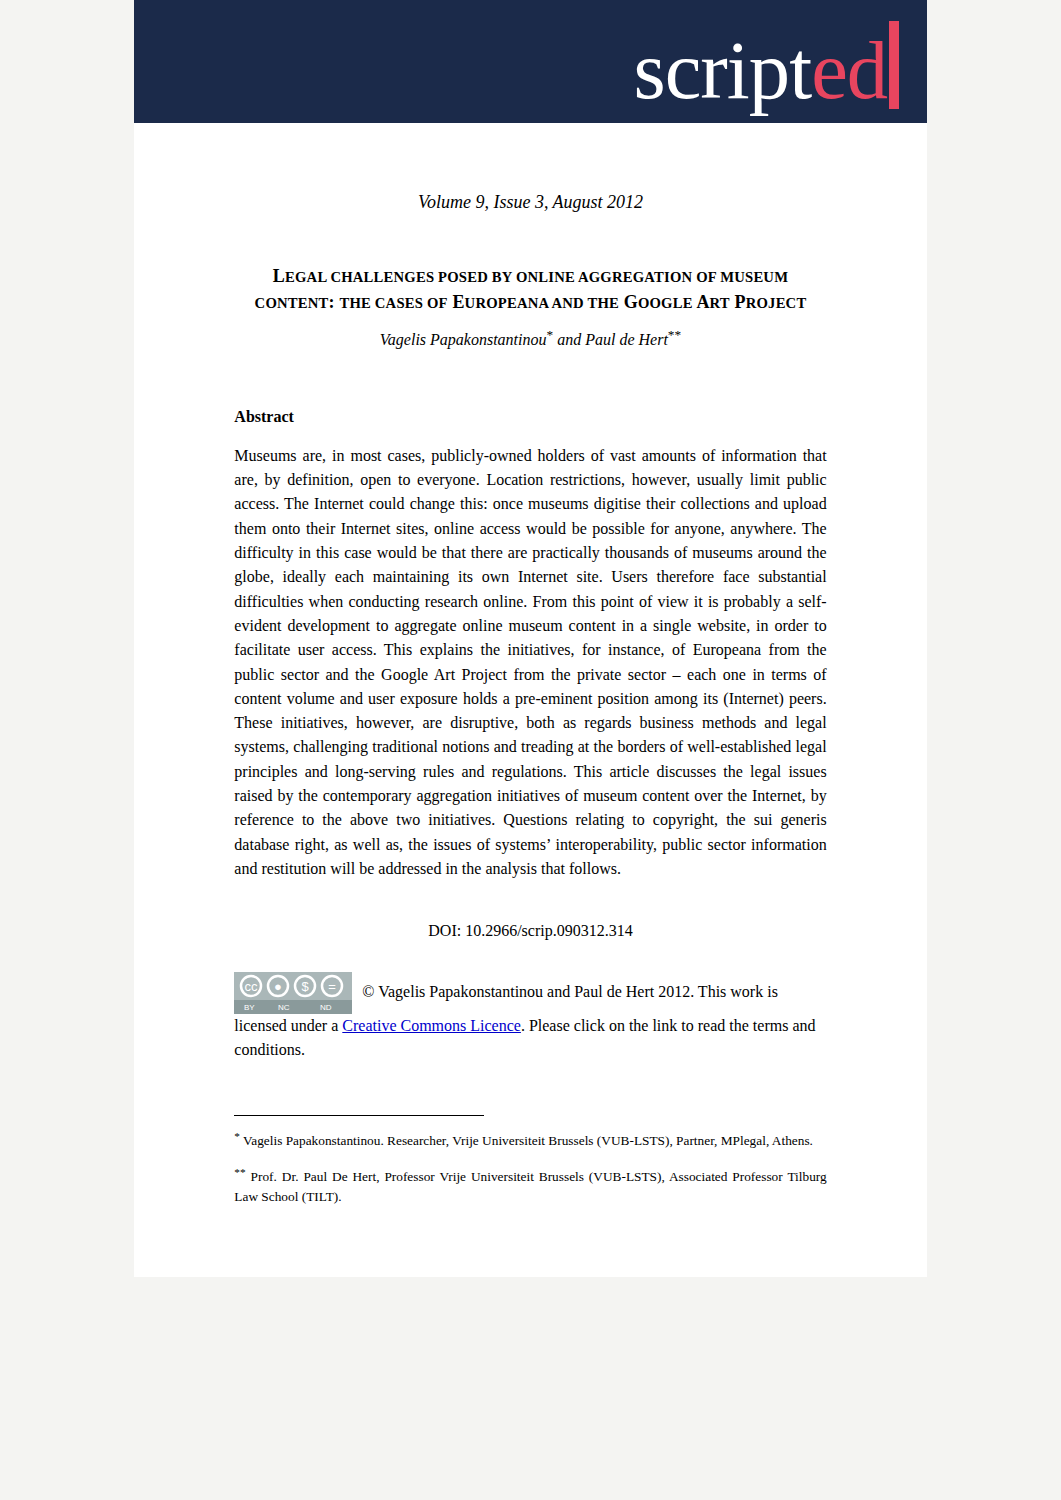scripted
Volume 9, Issue 3, August 2012
LEGAL CHALLENGES POSED BY ONLINE AGGREGATION OF MUSEUM CONTENT: THE CASES OF EUROPEANA AND THE GOOGLE ART PROJECT
Vagelis Papakonstantinou* and Paul de Hert**
Abstract
Museums are, in most cases, publicly-owned holders of vast amounts of information that are, by definition, open to everyone. Location restrictions, however, usually limit public access. The Internet could change this: once museums digitise their collections and upload them onto their Internet sites, online access would be possible for anyone, anywhere. The difficulty in this case would be that there are practically thousands of museums around the globe, ideally each maintaining its own Internet site. Users therefore face substantial difficulties when conducting research online. From this point of view it is probably a self-evident development to aggregate online museum content in a single website, in order to facilitate user access. This explains the initiatives, for instance, of Europeana from the public sector and the Google Art Project from the private sector – each one in terms of content volume and user exposure holds a pre-eminent position among its (Internet) peers. These initiatives, however, are disruptive, both as regards business methods and legal systems, challenging traditional notions and treading at the borders of well-established legal principles and long-serving rules and regulations. This article discusses the legal issues raised by the contemporary aggregation initiatives of museum content over the Internet, by reference to the above two initiatives. Questions relating to copyright, the sui generis database right, as well as, the issues of systems’ interoperability, public sector information and restitution will be addressed in the analysis that follows.
DOI: 10.2966/scrip.090312.314
cc ● $ = BY NC ND © Vagelis Papakonstantinou and Paul de Hert 2012. This work is licensed under a Creative Commons Licence. Please click on the link to read the terms and conditions.
* Vagelis Papakonstantinou. Researcher, Vrije Universiteit Brussels (VUB-LSTS), Partner, MPlegal, Athens.
** Prof. Dr. Paul De Hert, Professor Vrije Universiteit Brussels (VUB-LSTS), Associated Professor Tilburg Law School (TILT).